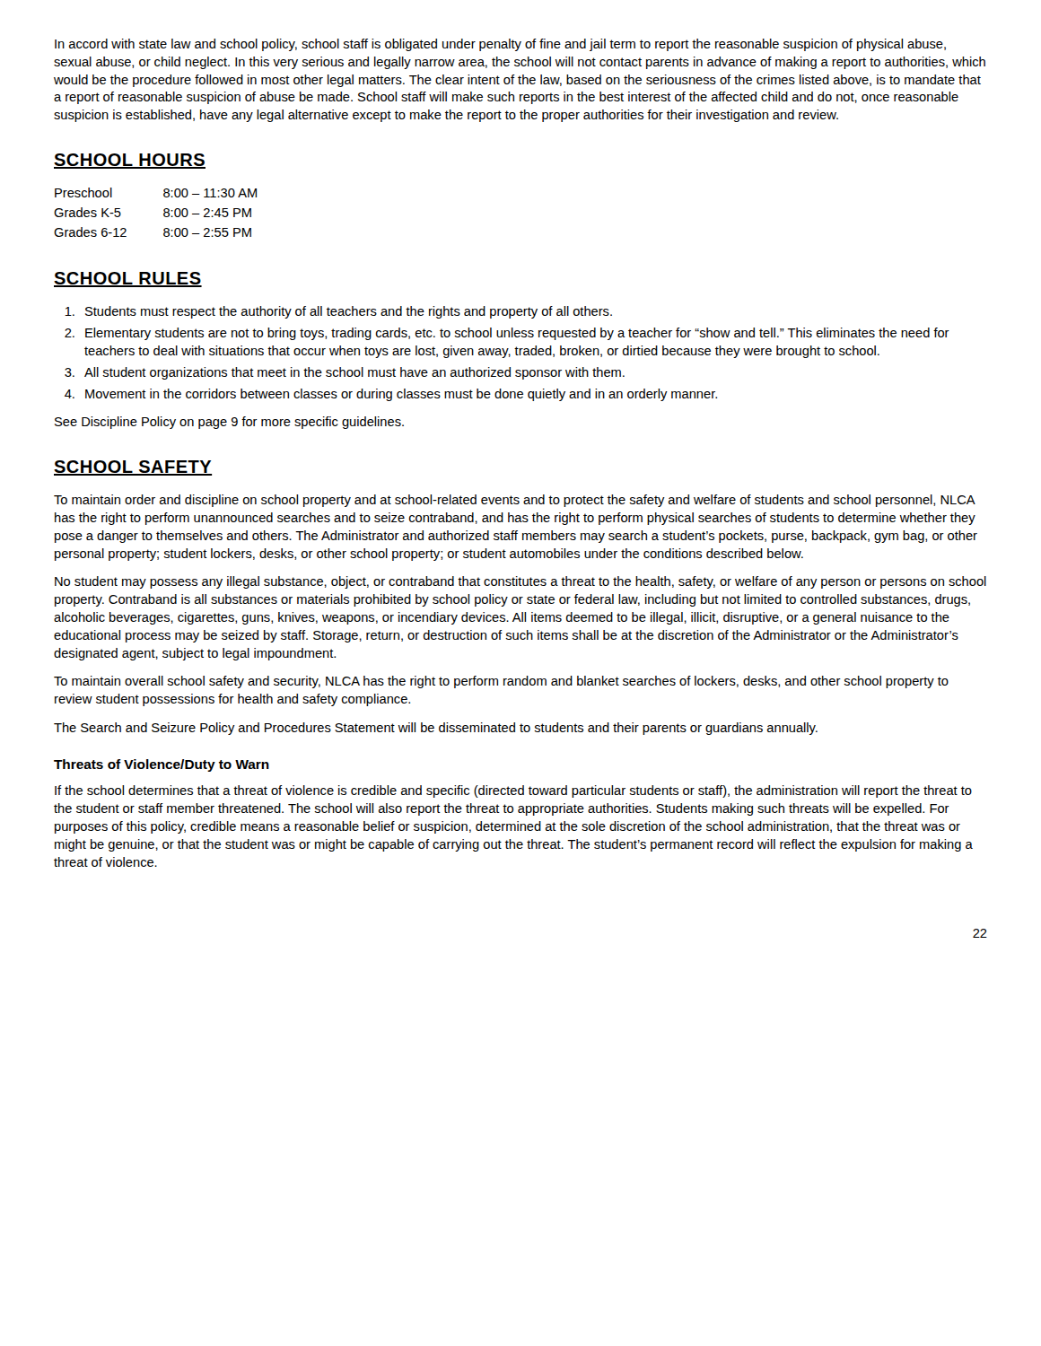In accord with state law and school policy, school staff is obligated under penalty of fine and jail term to report the reasonable suspicion of physical abuse, sexual abuse, or child neglect. In this very serious and legally narrow area, the school will not contact parents in advance of making a report to authorities, which would be the procedure followed in most other legal matters. The clear intent of the law, based on the seriousness of the crimes listed above, is to mandate that a report of reasonable suspicion of abuse be made. School staff will make such reports in the best interest of the affected child and do not, once reasonable suspicion is established, have any legal alternative except to make the report to the proper authorities for their investigation and review.
SCHOOL HOURS
| Preschool | 8:00 – 11:30 AM |
| Grades K-5 | 8:00 – 2:45 PM |
| Grades 6-12 | 8:00 – 2:55 PM |
SCHOOL RULES
Students must respect the authority of all teachers and the rights and property of all others.
Elementary students are not to bring toys, trading cards, etc. to school unless requested by a teacher for “show and tell.” This eliminates the need for teachers to deal with situations that occur when toys are lost, given away, traded, broken, or dirtied because they were brought to school.
All student organizations that meet in the school must have an authorized sponsor with them.
Movement in the corridors between classes or during classes must be done quietly and in an orderly manner.
See Discipline Policy on page 9 for more specific guidelines.
SCHOOL SAFETY
To maintain order and discipline on school property and at school-related events and to protect the safety and welfare of students and school personnel, NLCA has the right to perform unannounced searches and to seize contraband, and has the right to perform physical searches of students to determine whether they pose a danger to themselves and others. The Administrator and authorized staff members may search a student’s pockets, purse, backpack, gym bag, or other personal property; student lockers, desks, or other school property; or student automobiles under the conditions described below.
No student may possess any illegal substance, object, or contraband that constitutes a threat to the health, safety, or welfare of any person or persons on school property. Contraband is all substances or materials prohibited by school policy or state or federal law, including but not limited to controlled substances, drugs, alcoholic beverages, cigarettes, guns, knives, weapons, or incendiary devices. All items deemed to be illegal, illicit, disruptive, or a general nuisance to the educational process may be seized by staff. Storage, return, or destruction of such items shall be at the discretion of the Administrator or the Administrator’s designated agent, subject to legal impoundment.
To maintain overall school safety and security, NLCA has the right to perform random and blanket searches of lockers, desks, and other school property to review student possessions for health and safety compliance.
The Search and Seizure Policy and Procedures Statement will be disseminated to students and their parents or guardians annually.
Threats of Violence/Duty to Warn
If the school determines that a threat of violence is credible and specific (directed toward particular students or staff), the administration will report the threat to the student or staff member threatened. The school will also report the threat to appropriate authorities. Students making such threats will be expelled. For purposes of this policy, credible means a reasonable belief or suspicion, determined at the sole discretion of the school administration, that the threat was or might be genuine, or that the student was or might be capable of carrying out the threat. The student’s permanent record will reflect the expulsion for making a threat of violence.
22